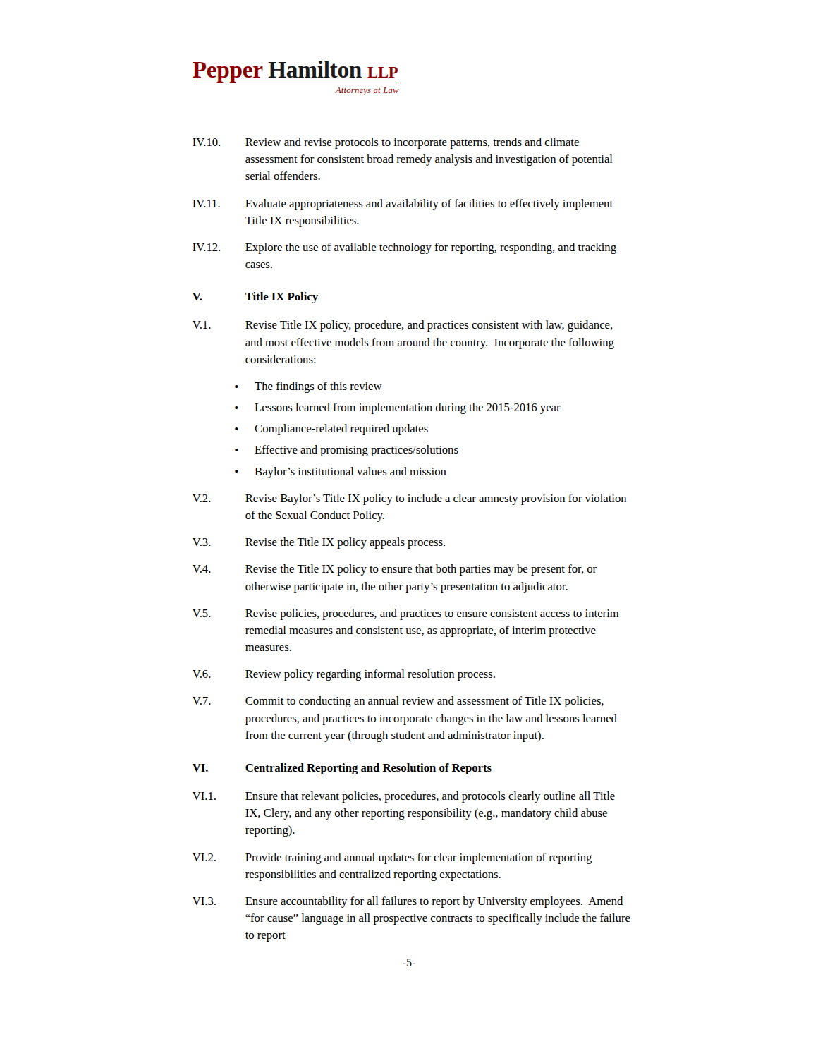Pepper Hamilton LLP
Attorneys at Law
IV.10.
Review and revise protocols to incorporate patterns, trends and climate assessment for consistent broad remedy analysis and investigation of potential serial offenders.
IV.11.
Evaluate appropriateness and availability of facilities to effectively implement Title IX responsibilities.
IV.12.
Explore the use of available technology for reporting, responding, and tracking cases.
V.
Title IX Policy
V.1.
Revise Title IX policy, procedure, and practices consistent with law, guidance, and most effective models from around the country. Incorporate the following considerations:
The findings of this review
Lessons learned from implementation during the 2015-2016 year
Compliance-related required updates
Effective and promising practices/solutions
Baylor’s institutional values and mission
V.2.
Revise Baylor’s Title IX policy to include a clear amnesty provision for violation of the Sexual Conduct Policy.
V.3.
Revise the Title IX policy appeals process.
V.4.
Revise the Title IX policy to ensure that both parties may be present for, or otherwise participate in, the other party’s presentation to adjudicator.
V.5.
Revise policies, procedures, and practices to ensure consistent access to interim remedial measures and consistent use, as appropriate, of interim protective measures.
V.6.
Review policy regarding informal resolution process.
V.7.
Commit to conducting an annual review and assessment of Title IX policies, procedures, and practices to incorporate changes in the law and lessons learned from the current year (through student and administrator input).
VI.
Centralized Reporting and Resolution of Reports
VI.1.
Ensure that relevant policies, procedures, and protocols clearly outline all Title IX, Clery, and any other reporting responsibility (e.g., mandatory child abuse reporting).
VI.2.
Provide training and annual updates for clear implementation of reporting responsibilities and centralized reporting expectations.
VI.3.
Ensure accountability for all failures to report by University employees. Amend “for cause” language in all prospective contracts to specifically include the failure to report
-5-